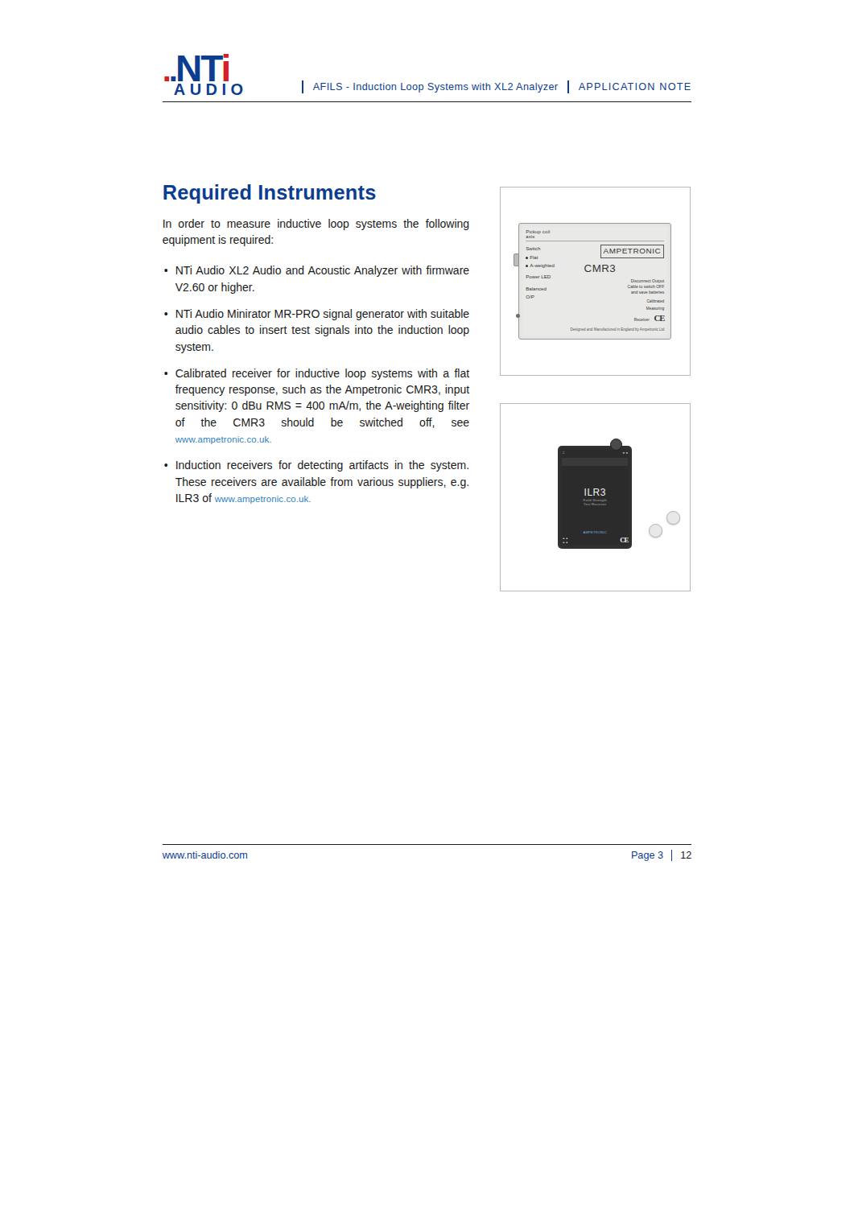.. NTi
AUDIO
AFILS - Induction Loop Systems with XL2 Analyzer APPLICATION NOTE
Required Instruments
In order to measure inductive loop systems the following equipment is required:
NTi Audio XL2 Audio and Acoustic Analyzer with firmware V2.60 or higher.
NTi Audio Minirator MR-PRO signal generator with suitable audio cables to insert test signals into the induction loop system.
Calibrated receiver for inductive loop systems with a flat frequency response, such as the Ampetronic CMR3, input sensitivity: 0 dBu RMS = 400 mA/m, the A-weighting filter of the CMR3 should be switched off, see www.ampetronic.co.uk.
Induction receivers for detecting artifacts in the system. These receivers are available from various suppliers, e.g. ILR3 of www.ampetronic.co.uk.
Pickup coil
axis
Switch
Flat
A-weighted
Power LED
Balanced
O/P
AMPETRONIC
CMR3
Disconnect Output
Cable to switch OFF
and save batteries
Calibrated
Measuring
Receiver CE
Designed and Manufactured in England by Ampetronic Ltd
♫ ● ●
ILR3
Field Strength
Test Receiver
AMPETRONIC
▲▲
▲▲ CE
www.nti-audio.com
Page 3 12